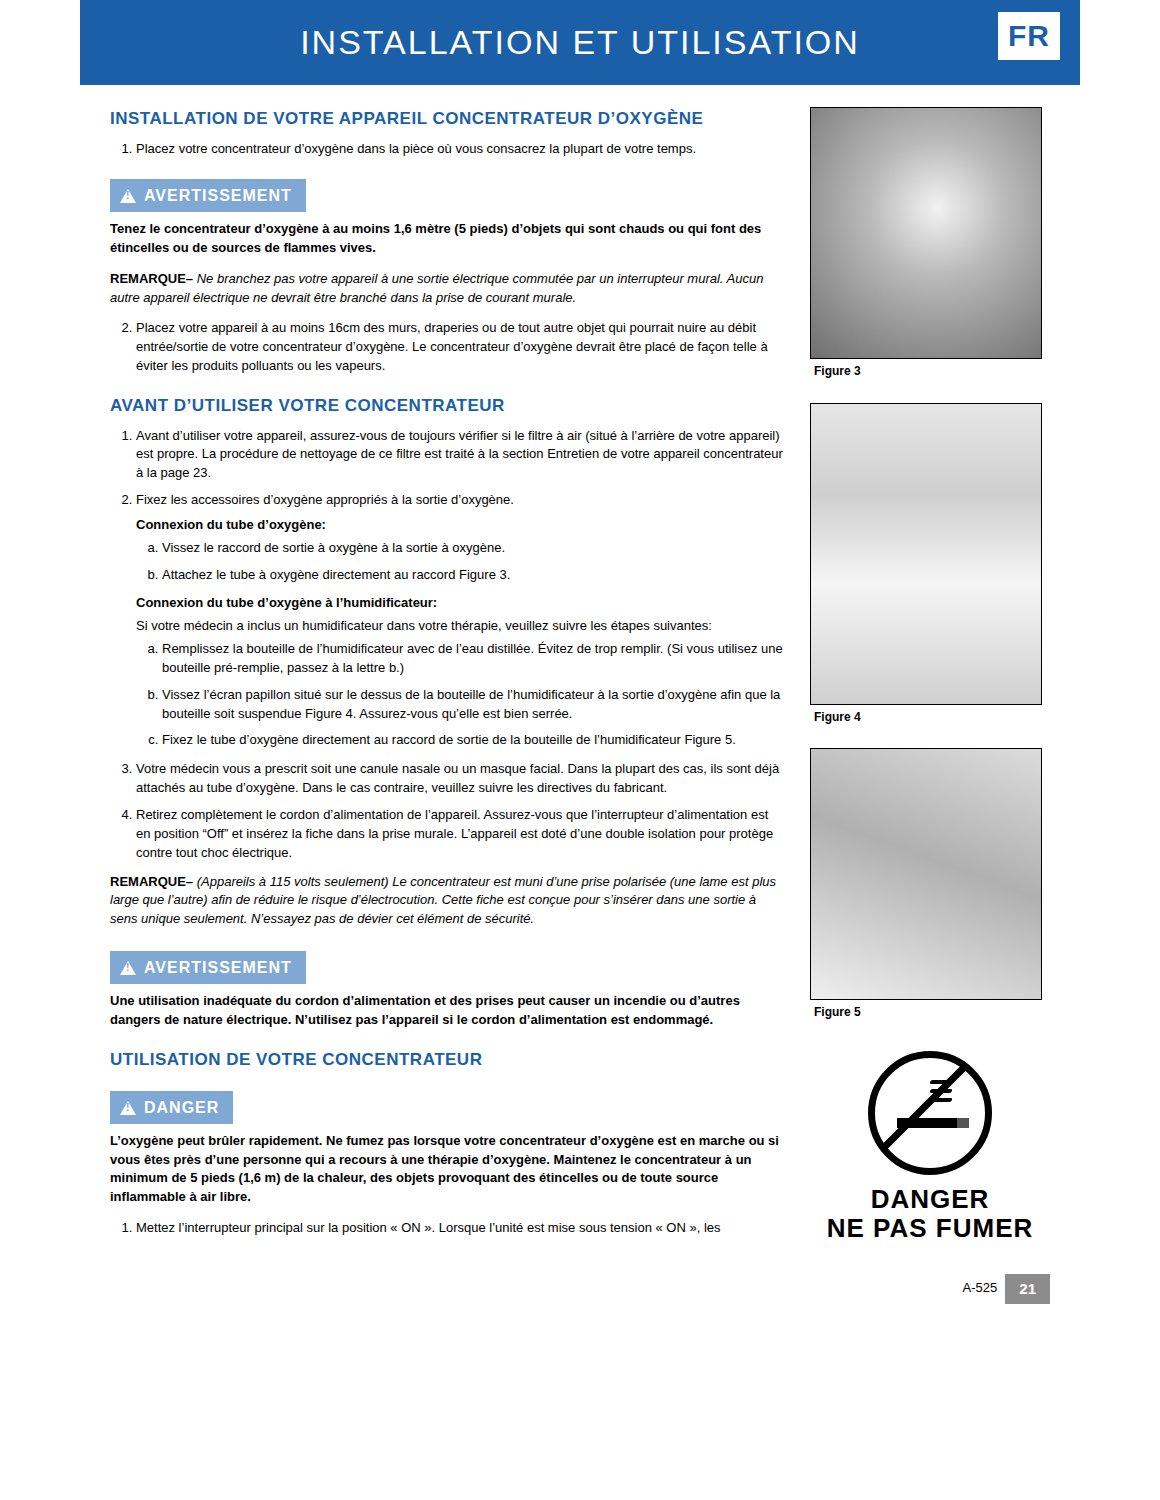Installation et Utilisation
FR
Installation de votre appareil concentrateur d’oxygène
Placez votre concentrateur d’oxygène dans la pièce où vous consacrez la plupart de votre temps.
AVERTISSEMENT
Tenez le concentrateur d’oxygène à au moins 1,6 mètre (5 pieds) d’objets qui sont chauds ou qui font des étincelles ou de sources de flammes vives.
REMARQUE– Ne branchez pas votre appareil à une sortie électrique commutée par un interrupteur mural. Aucun autre appareil électrique ne devrait être branché dans la prise de courant murale.
Placez votre appareil à au moins 16cm des murs, draperies ou de tout autre objet qui pourrait nuire au débit entrée/sortie de votre concentrateur d’oxygène. Le concentrateur d’oxygène devrait être placé de façon telle à éviter les produits polluants ou les vapeurs.
Avant d’utiliser votre concentrateur
Avant d’utiliser votre appareil, assurez-vous de toujours vérifier si le filtre à air (situé à l’arrière de votre appareil) est propre. La procédure de nettoyage de ce filtre est traité à la section Entretien de votre appareil concentrateur à la page 23.
Fixez les accessoires d’oxygène appropriés à la sortie d’oxygène.
Connexion du tube d’oxygène:
Vissez le raccord de sortie à oxygène à la sortie à oxygène.
Attachez le tube à oxygène directement au raccord Figure 3.
Connexion du tube d’oxygène à l’humidificateur:
Si votre médecin a inclus un humidificateur dans votre thérapie, veuillez suivre les étapes suivantes:
Remplissez la bouteille de l’humidificateur avec de l’eau distillée. Évitez de trop remplir. (Si vous utilisez une bouteille pré-remplie, passez à la lettre b.)
Vissez l’écran papillon situé sur le dessus de la bouteille de l’humidificateur à la sortie d’oxygène afin que la bouteille soit suspendue Figure 4. Assurez-vous qu’elle est bien serrée.
Fixez le tube d’oxygène directement au raccord de sortie de la bouteille de l’humidificateur Figure 5.
Votre médecin vous a prescrit soit une canule nasale ou un masque facial. Dans la plupart des cas, ils sont déjà attachés au tube d’oxygène. Dans le cas contraire, veuillez suivre les directives du fabricant.
Retirez complètement le cordon d’alimentation de l’appareil. Assurez-vous que l’interrupteur d’alimentation est en position “Off” et insérez la fiche dans la prise murale. L’appareil est doté d’une double isolation pour protège contre tout choc électrique.
REMARQUE– (Appareils à 115 volts seulement) Le concentrateur est muni d’une prise polarisée (une lame est plus large que l’autre) afin de réduire le risque d’électrocution. Cette fiche est conçue pour s’insérer dans une sortie à sens unique seulement. N’essayez pas de dévier cet élément de sécurité.
AVERTISSEMENT
Une utilisation inadéquate du cordon d’alimentation et des prises peut causer un incendie ou d’autres dangers de nature électrique. N’utilisez pas l’appareil si le cordon d’alimentation est endommagé.
Utilisation de votre concentrateur
DANGER
L’oxygène peut brûler rapidement. Ne fumez pas lorsque votre concentrateur d’oxygène est en marche ou si vous êtes près d’une personne qui a recours à une thérapie d’oxygène. Maintenez le concentrateur à un minimum de 5 pieds (1,6 m) de la chaleur, des objets provoquant des étincelles ou de toute source inflammable à air libre.
Mettez l’interrupteur principal sur la position « ON ». Lorsque l’unité est mise sous tension « ON », les
Figure 3
Figure 4
Figure 5
DANGER
NE PAS FUMER
A-525 21